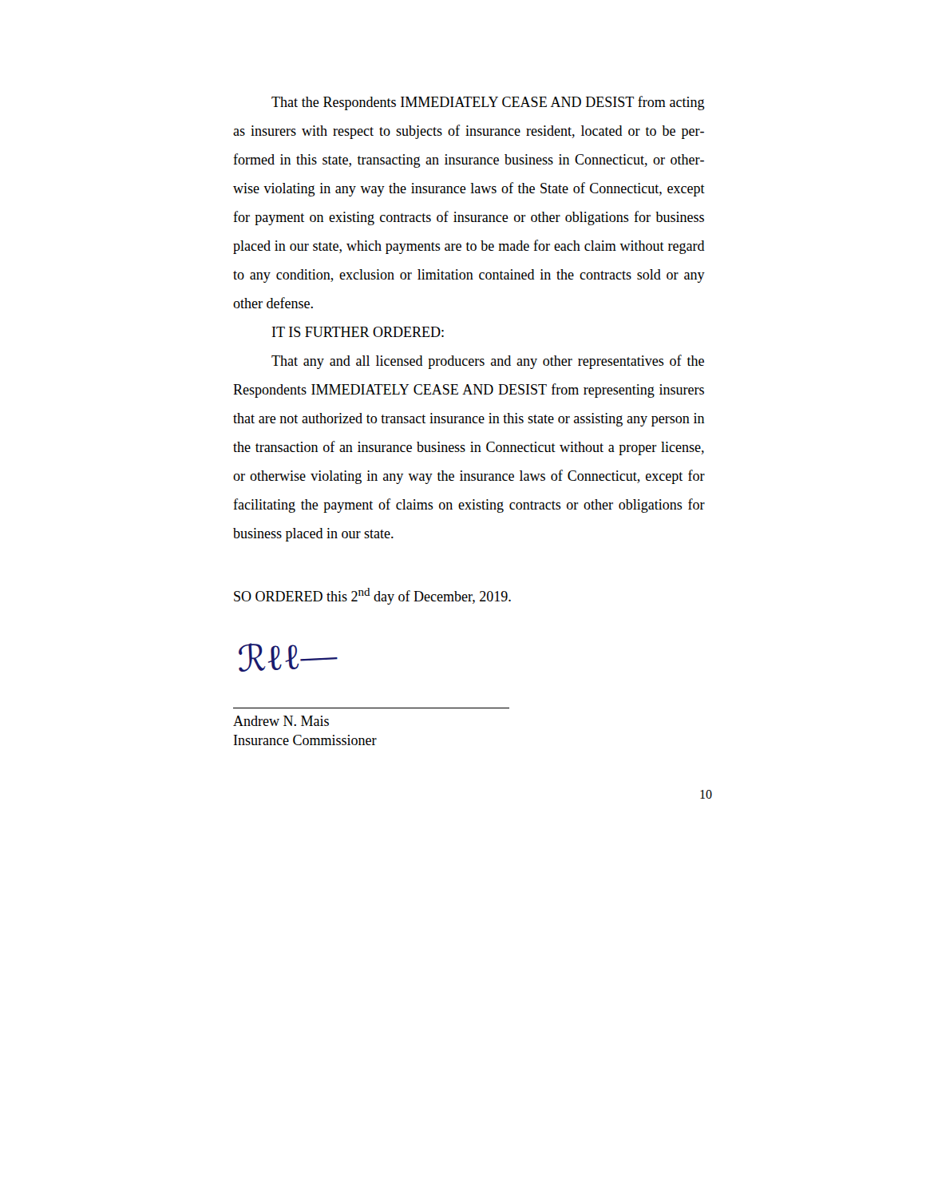That the Respondents IMMEDIATELY CEASE AND DESIST from acting as insurers with respect to subjects of insurance resident, located or to be performed in this state, transacting an insurance business in Connecticut, or otherwise violating in any way the insurance laws of the State of Connecticut, except for payment on existing contracts of insurance or other obligations for business placed in our state, which payments are to be made for each claim without regard to any condition, exclusion or limitation contained in the contracts sold or any other defense.
IT IS FURTHER ORDERED:
That any and all licensed producers and any other representatives of the Respondents IMMEDIATELY CEASE AND DESIST from representing insurers that are not authorized to transact insurance in this state or assisting any person in the transaction of an insurance business in Connecticut without a proper license, or otherwise violating in any way the insurance laws of Connecticut, except for facilitating the payment of claims on existing contracts or other obligations for business placed in our state.
SO ORDERED this 2nd day of December, 2019.
ℛℓℓ—
Andrew N. Mais
Insurance Commissioner
10